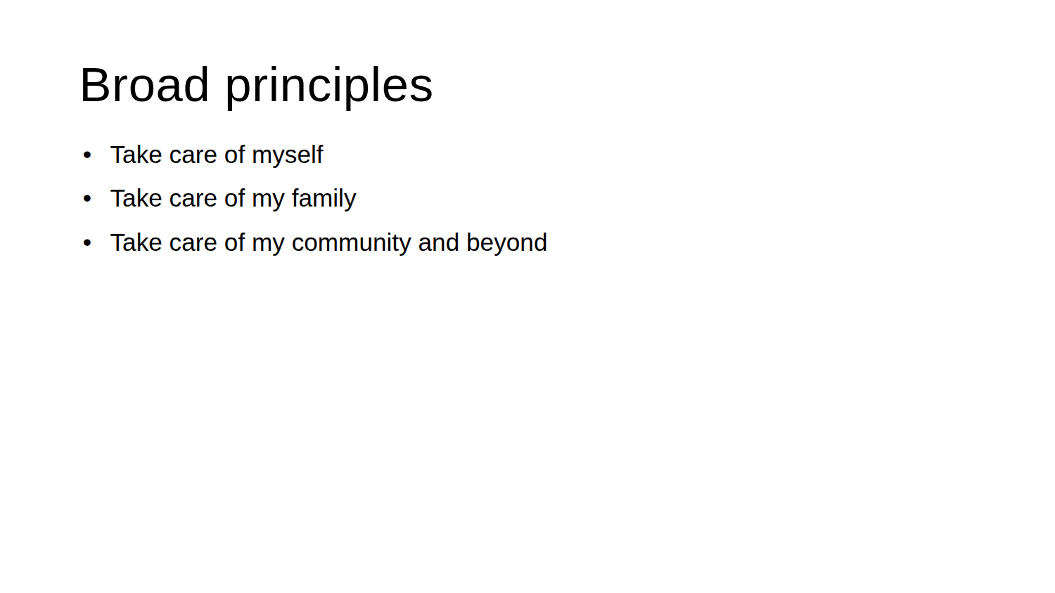Broad principles
Take care of myself
Take care of my family
Take care of my community and beyond